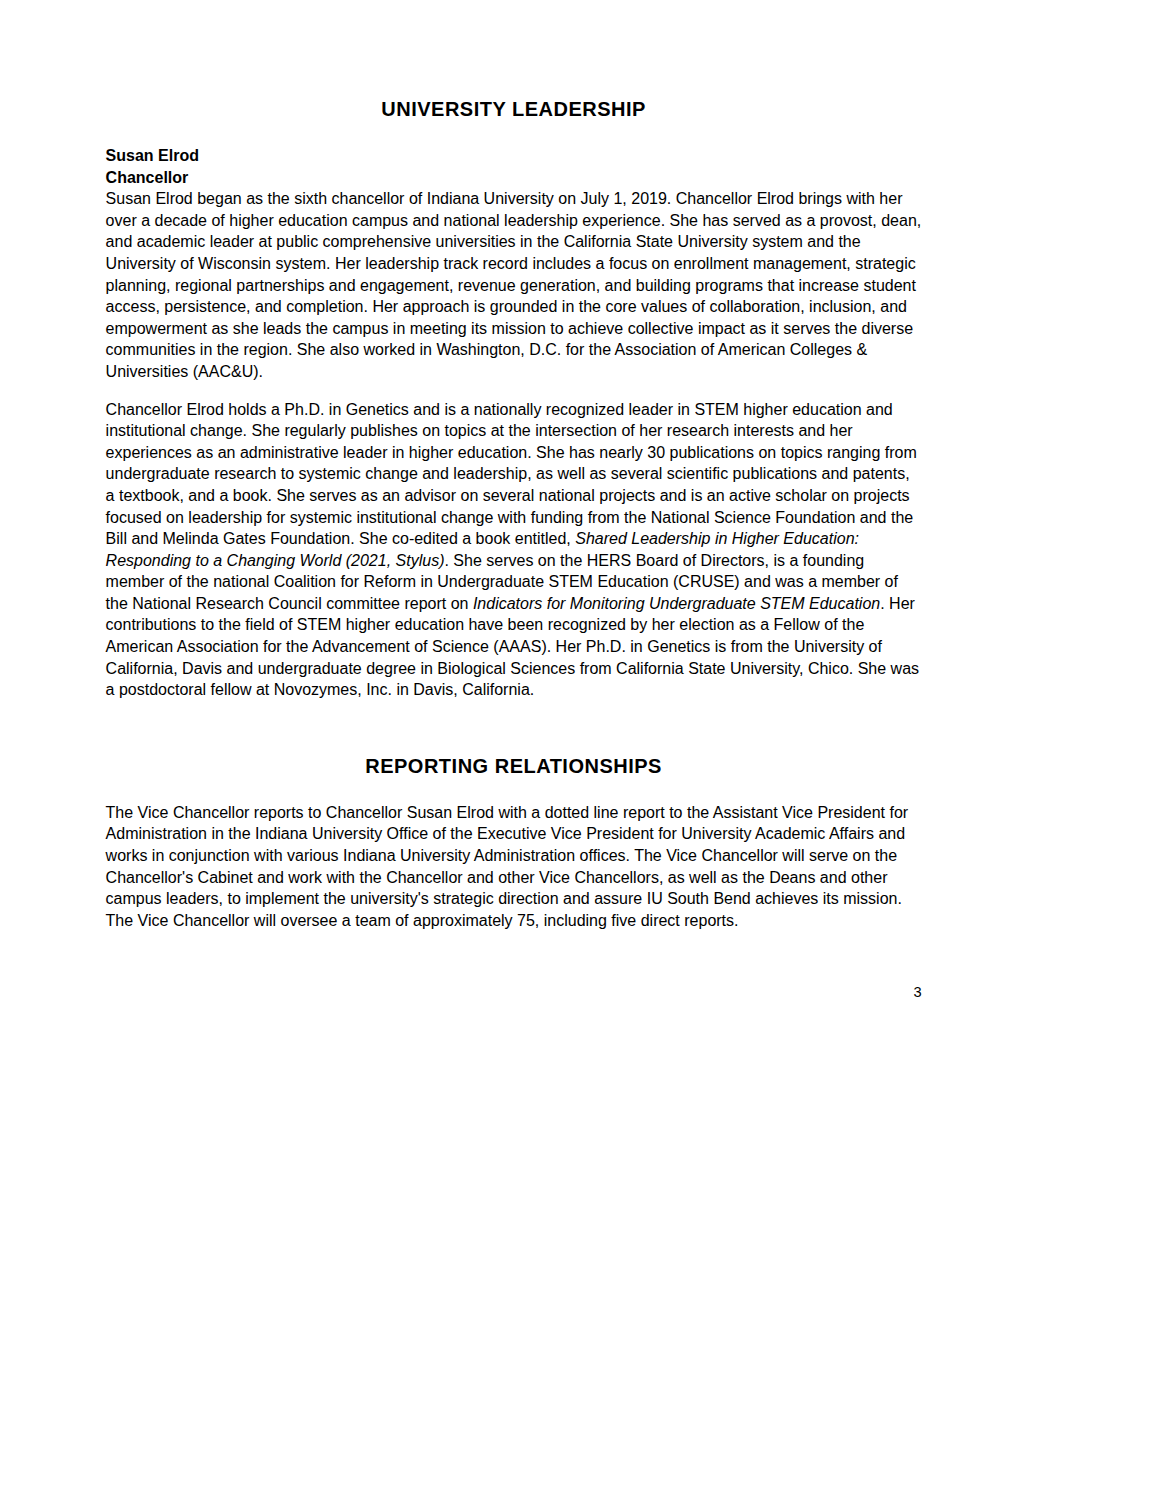UNIVERSITY LEADERSHIP
Susan Elrod
Chancellor
Susan Elrod began as the sixth chancellor of Indiana University on July 1, 2019. Chancellor Elrod brings with her over a decade of higher education campus and national leadership experience. She has served as a provost, dean, and academic leader at public comprehensive universities in the California State University system and the University of Wisconsin system. Her leadership track record includes a focus on enrollment management, strategic planning, regional partnerships and engagement, revenue generation, and building programs that increase student access, persistence, and completion. Her approach is grounded in the core values of collaboration, inclusion, and empowerment as she leads the campus in meeting its mission to achieve collective impact as it serves the diverse communities in the region. She also worked in Washington, D.C. for the Association of American Colleges & Universities (AAC&U).
Chancellor Elrod holds a Ph.D. in Genetics and is a nationally recognized leader in STEM higher education and institutional change. She regularly publishes on topics at the intersection of her research interests and her experiences as an administrative leader in higher education. She has nearly 30 publications on topics ranging from undergraduate research to systemic change and leadership, as well as several scientific publications and patents, a textbook, and a book. She serves as an advisor on several national projects and is an active scholar on projects focused on leadership for systemic institutional change with funding from the National Science Foundation and the Bill and Melinda Gates Foundation. She co-edited a book entitled, Shared Leadership in Higher Education: Responding to a Changing World (2021, Stylus). She serves on the HERS Board of Directors, is a founding member of the national Coalition for Reform in Undergraduate STEM Education (CRUSE) and was a member of the National Research Council committee report on Indicators for Monitoring Undergraduate STEM Education. Her contributions to the field of STEM higher education have been recognized by her election as a Fellow of the American Association for the Advancement of Science (AAAS). Her Ph.D. in Genetics is from the University of California, Davis and undergraduate degree in Biological Sciences from California State University, Chico. She was a postdoctoral fellow at Novozymes, Inc. in Davis, California.
REPORTING RELATIONSHIPS
The Vice Chancellor reports to Chancellor Susan Elrod with a dotted line report to the Assistant Vice President for Administration in the Indiana University Office of the Executive Vice President for University Academic Affairs and works in conjunction with various Indiana University Administration offices. The Vice Chancellor will serve on the Chancellor's Cabinet and work with the Chancellor and other Vice Chancellors, as well as the Deans and other campus leaders, to implement the university's strategic direction and assure IU South Bend achieves its mission. The Vice Chancellor will oversee a team of approximately 75, including five direct reports.
3